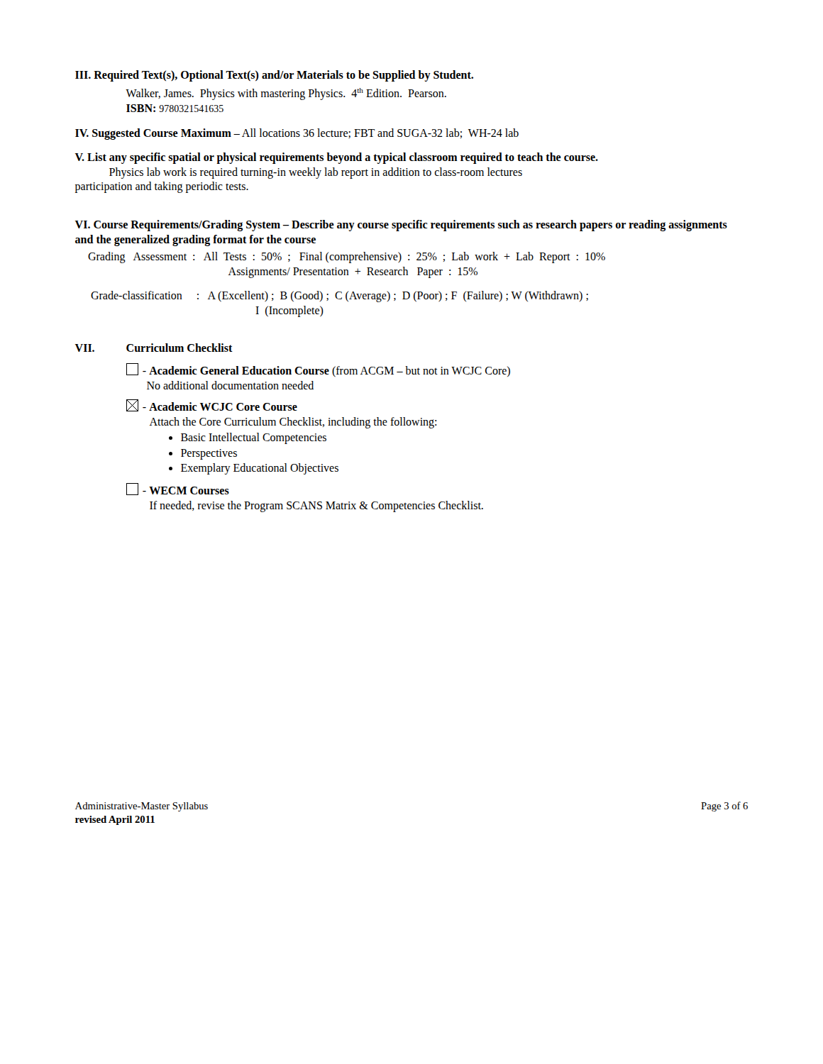III. Required Text(s), Optional Text(s) and/or Materials to be Supplied by Student.
Walker, James. Physics with mastering Physics. 4th Edition. Pearson.
ISBN: 9780321541635
IV. Suggested Course Maximum – All locations 36 lecture; FBT and SUGA-32 lab; WH-24 lab
V. List any specific spatial or physical requirements beyond a typical classroom required to teach the course.
Physics lab work is required turning-in weekly lab report in addition to class-room lectures
participation and taking periodic tests.
VI. Course Requirements/Grading System – Describe any course specific requirements such as research papers or reading assignments and the generalized grading format for the course
Grading Assessment : All Tests : 50% ; Final (comprehensive) : 25% ; Lab work + Lab Report : 10%
Assignments/ Presentation + Research Paper : 15%
Grade-classification : A (Excellent) ; B (Good) ; C (Average) ; D (Poor) ; F (Failure) ; W (Withdrawn) ;
I (Incomplete)
| VII. | Curriculum Checklist |
- Academic General Education Course (from ACGM – but not in WCJC Core)
No additional documentation needed
- Academic WCJC Core Course
Attach the Core Curriculum Checklist, including the following:
Basic Intellectual Competencies
Perspectives
Exemplary Educational Objectives
- WECM Courses
If needed, revise the Program SCANS Matrix & Competencies Checklist.
Administrative-Master Syllabus
revised April 2011
Page 3 of 6